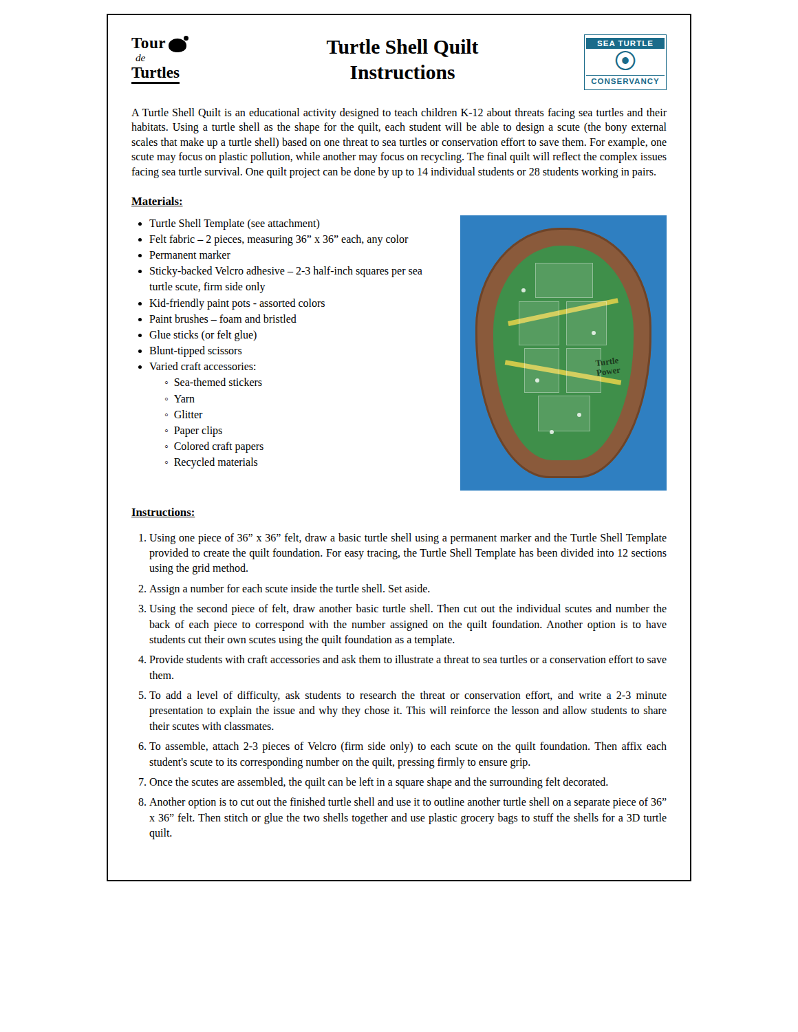Tour
de
Turtles
Turtle Shell Quilt
Instructions
SEA TURTLE
⦿
CONSERVANCY
A Turtle Shell Quilt is an educational activity designed to teach children K-12 about threats facing sea turtles and their habitats. Using a turtle shell as the shape for the quilt, each student will be able to design a scute (the bony external scales that make up a turtle shell) based on one threat to sea turtles or conservation effort to save them. For example, one scute may focus on plastic pollution, while another may focus on recycling. The final quilt will reflect the complex issues facing sea turtle survival. One quilt project can be done by up to 14 individual students or 28 students working in pairs.
Materials:
Turtle Shell Template (see attachment)
Felt fabric – 2 pieces, measuring 36” x 36” each, any color
Permanent marker
Sticky-backed Velcro adhesive – 2-3 half-inch squares per sea turtle scute, firm side only
Kid-friendly paint pots - assorted colors
Paint brushes – foam and bristled
Glue sticks (or felt glue)
Blunt-tipped scissors
Varied craft accessories:
Sea-themed stickers
Yarn
Glitter
Paper clips
Colored craft papers
Recycled materials
Turtle
Power
Instructions:
Using one piece of 36” x 36” felt, draw a basic turtle shell using a permanent marker and the Turtle Shell Template provided to create the quilt foundation. For easy tracing, the Turtle Shell Template has been divided into 12 sections using the grid method.
Assign a number for each scute inside the turtle shell. Set aside.
Using the second piece of felt, draw another basic turtle shell. Then cut out the individual scutes and number the back of each piece to correspond with the number assigned on the quilt foundation. Another option is to have students cut their own scutes using the quilt foundation as a template.
Provide students with craft accessories and ask them to illustrate a threat to sea turtles or a conservation effort to save them.
To add a level of difficulty, ask students to research the threat or conservation effort, and write a 2-3 minute presentation to explain the issue and why they chose it. This will reinforce the lesson and allow students to share their scutes with classmates.
To assemble, attach 2-3 pieces of Velcro (firm side only) to each scute on the quilt foundation. Then affix each student's scute to its corresponding number on the quilt, pressing firmly to ensure grip.
Once the scutes are assembled, the quilt can be left in a square shape and the surrounding felt decorated.
Another option is to cut out the finished turtle shell and use it to outline another turtle shell on a separate piece of 36” x 36” felt. Then stitch or glue the two shells together and use plastic grocery bags to stuff the shells for a 3D turtle quilt.